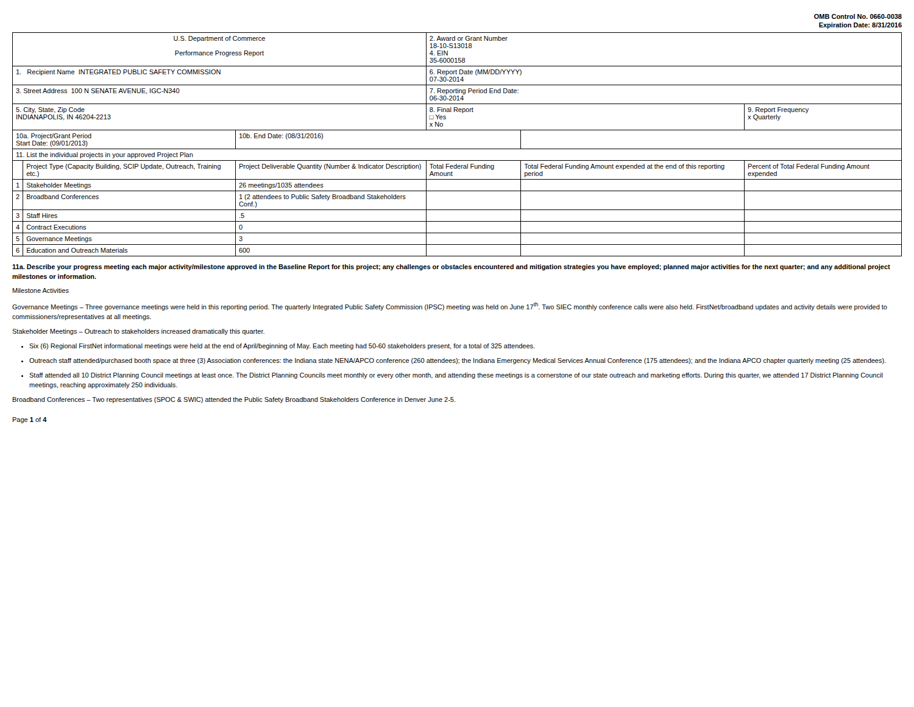OMB Control No. 0660-0038
Expiration Date: 8/31/2016
| U.S. Department of Commerce Performance Progress Report | 2. Award or Grant Number 18-10-S13018 4. EIN 35-6000158 |
| 1. Recipient Name INTEGRATED PUBLIC SAFETY COMMISSION | 6. Report Date (MM/DD/YYYY) 07-30-2014 |
| 3. Street Address 100 N SENATE AVENUE, IGC-N340 | 7. Reporting Period End Date: 06-30-2014 |
| 5. City, State, Zip Code INDIANAPOLIS, IN 46204-2213 | 8. Final Report □ Yes x No | 9. Report Frequency x Quarterly |
| 10a. Project/Grant Period Start Date: (09/01/2013) | 10b. End Date: (08/31/2016) | |
| 11. List the individual projects in your approved Project Plan |
| | Project Type (Capacity Building, SCIP Update, Outreach, Training etc.) | Project Deliverable Quantity (Number & Indicator Description) | Total Federal Funding Amount | Total Federal Funding Amount expended at the end of this reporting period | Percent of Total Federal Funding Amount expended |
| 1 | Stakeholder Meetings | 26 meetings/1035 attendees | | | |
| 2 | Broadband Conferences | 1 (2 attendees to Public Safety Broadband Stakeholders Conf.) | | | |
| 3 | Staff Hires | .5 | | | |
| 4 | Contract Executions | 0 | | | |
| 5 | Governance Meetings | 3 | | | |
| 6 | Education and Outreach Materials | 600 | | | |
11a. Describe your progress meeting each major activity/milestone approved in the Baseline Report for this project; any challenges or obstacles encountered and mitigation strategies you have employed; planned major activities for the next quarter; and any additional project milestones or information.
Milestone Activities
Governance Meetings – Three governance meetings were held in this reporting period. The quarterly Integrated Public Safety Commission (IPSC) meeting was held on June 17th. Two SIEC monthly conference calls were also held. FirstNet/broadband updates and activity details were provided to commissioners/representatives at all meetings.
Stakeholder Meetings – Outreach to stakeholders increased dramatically this quarter.
Six (6) Regional FirstNet informational meetings were held at the end of April/beginning of May. Each meeting had 50-60 stakeholders present, for a total of 325 attendees.
Outreach staff attended/purchased booth space at three (3) Association conferences: the Indiana state NENA/APCO conference (260 attendees); the Indiana Emergency Medical Services Annual Conference (175 attendees); and the Indiana APCO chapter quarterly meeting (25 attendees).
Staff attended all 10 District Planning Council meetings at least once. The District Planning Councils meet monthly or every other month, and attending these meetings is a cornerstone of our state outreach and marketing efforts. During this quarter, we attended 17 District Planning Council meetings, reaching approximately 250 individuals.
Broadband Conferences – Two representatives (SPOC & SWIC) attended the Public Safety Broadband Stakeholders Conference in Denver June 2-5.
Page 1 of 4